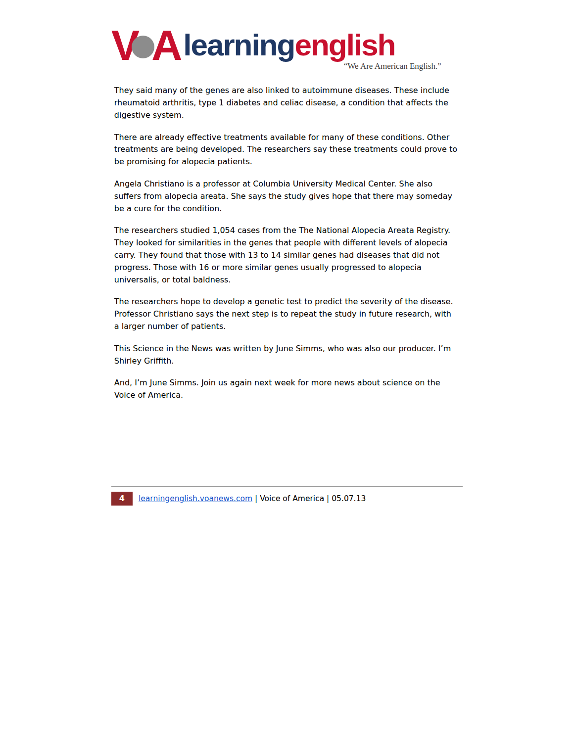V A learningenglish
“We Are American English.”
They said many of the genes are also linked to autoimmune diseases. These include rheumatoid arthritis, type 1 diabetes and celiac disease, a condition that affects the digestive system.
There are already effective treatments available for many of these conditions. Other treatments are being developed. The researchers say these treatments could prove to be promising for alopecia patients.
Angela Christiano is a professor at Columbia University Medical Center. She also suffers from alopecia areata. She says the study gives hope that there may someday be a cure for the condition.
The researchers studied 1,054 cases from the The National Alopecia Areata Registry. They looked for similarities in the genes that people with different levels of alopecia carry. They found that those with 13 to 14 similar genes had diseases that did not progress. Those with 16 or more similar genes usually progressed to alopecia universalis, or total baldness.
The researchers hope to develop a genetic test to predict the severity of the disease. Professor Christiano says the next step is to repeat the study in future research, with a larger number of patients.
This Science in the News was written by June Simms, who was also our producer. I’m Shirley Griffith.
And, I’m June Simms. Join us again next week for more news about science on the Voice of America.
4 learningenglish.voanews.com | Voice of America | 05.07.13